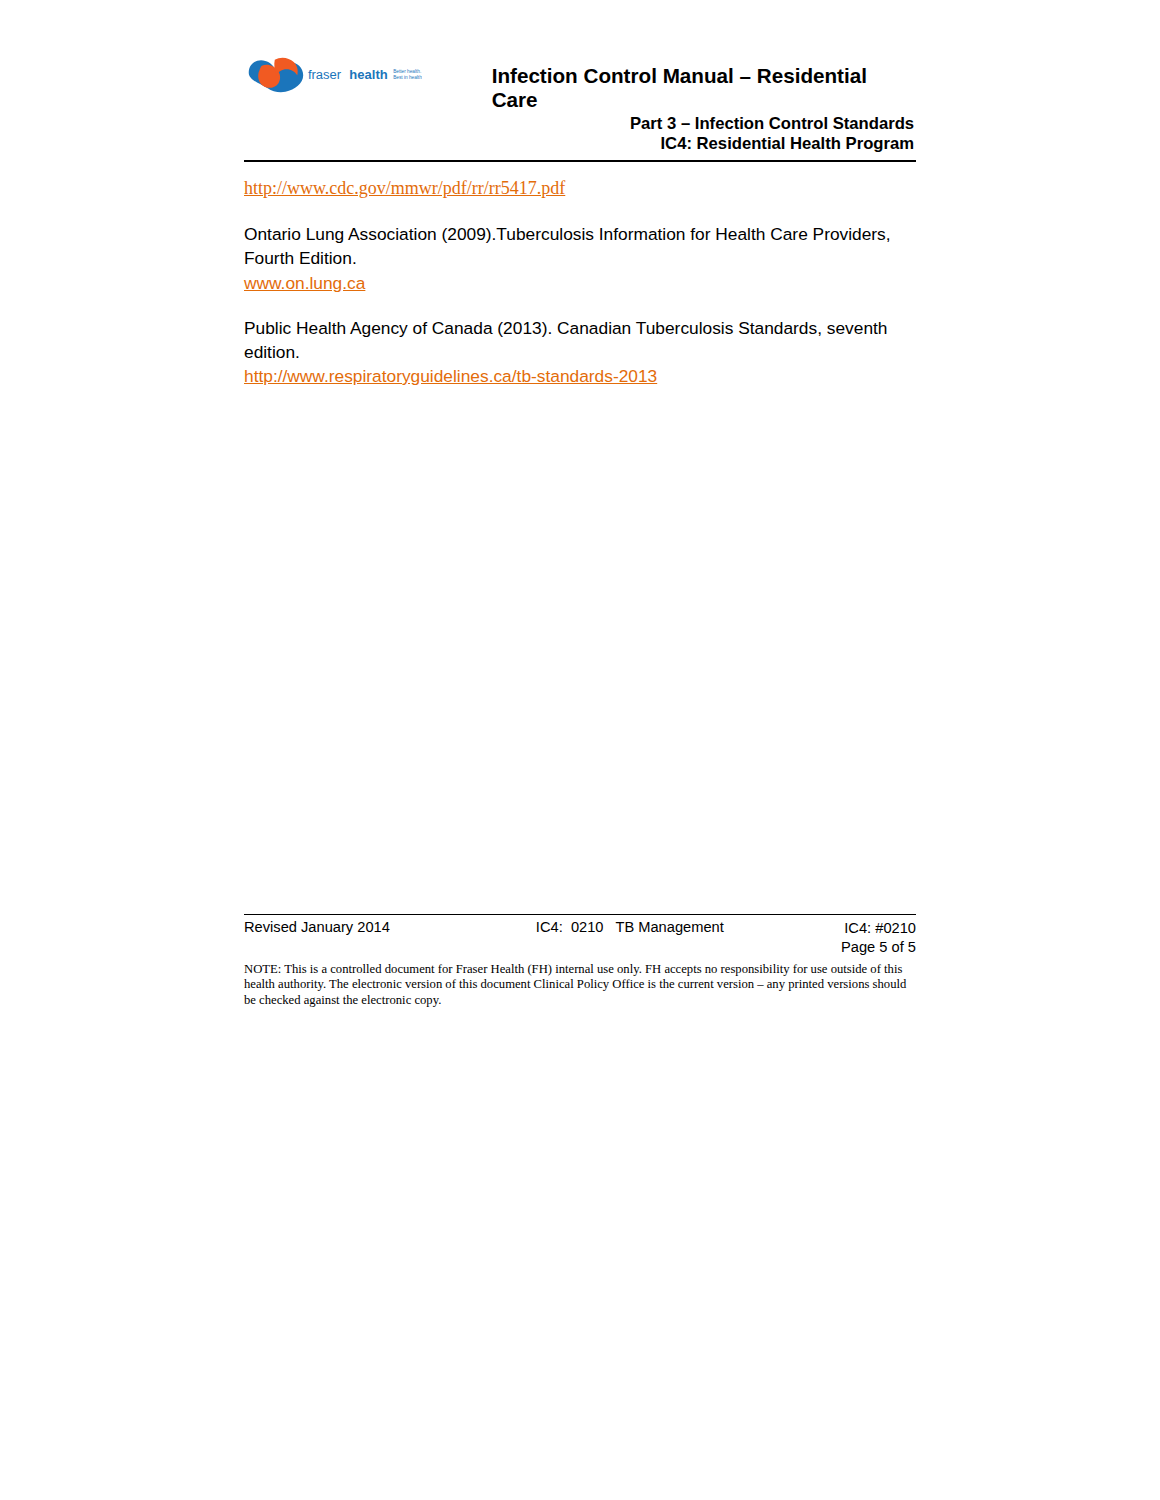fraser health Better health. Best in health care.
Infection Control Manual – Residential Care
Part 3 – Infection Control Standards
IC4: Residential Health Program
http://www.cdc.gov/mmwr/pdf/rr/rr5417.pdf
Ontario Lung Association (2009).Tuberculosis Information for Health Care Providers,
Fourth Edition.
www.on.lung.ca
Public Health Agency of Canada (2013). Canadian Tuberculosis Standards, seventh
edition.
http://www.respiratoryguidelines.ca/tb-standards-2013
Revised January 2014
IC4: 0210 TB Management
IC4: #0210
Page 5 of 5
NOTE: This is a controlled document for Fraser Health (FH) internal use only. FH accepts no responsibility for use outside of this health authority. The electronic version of this document Clinical Policy Office is the current version – any printed versions should be checked against the electronic copy.